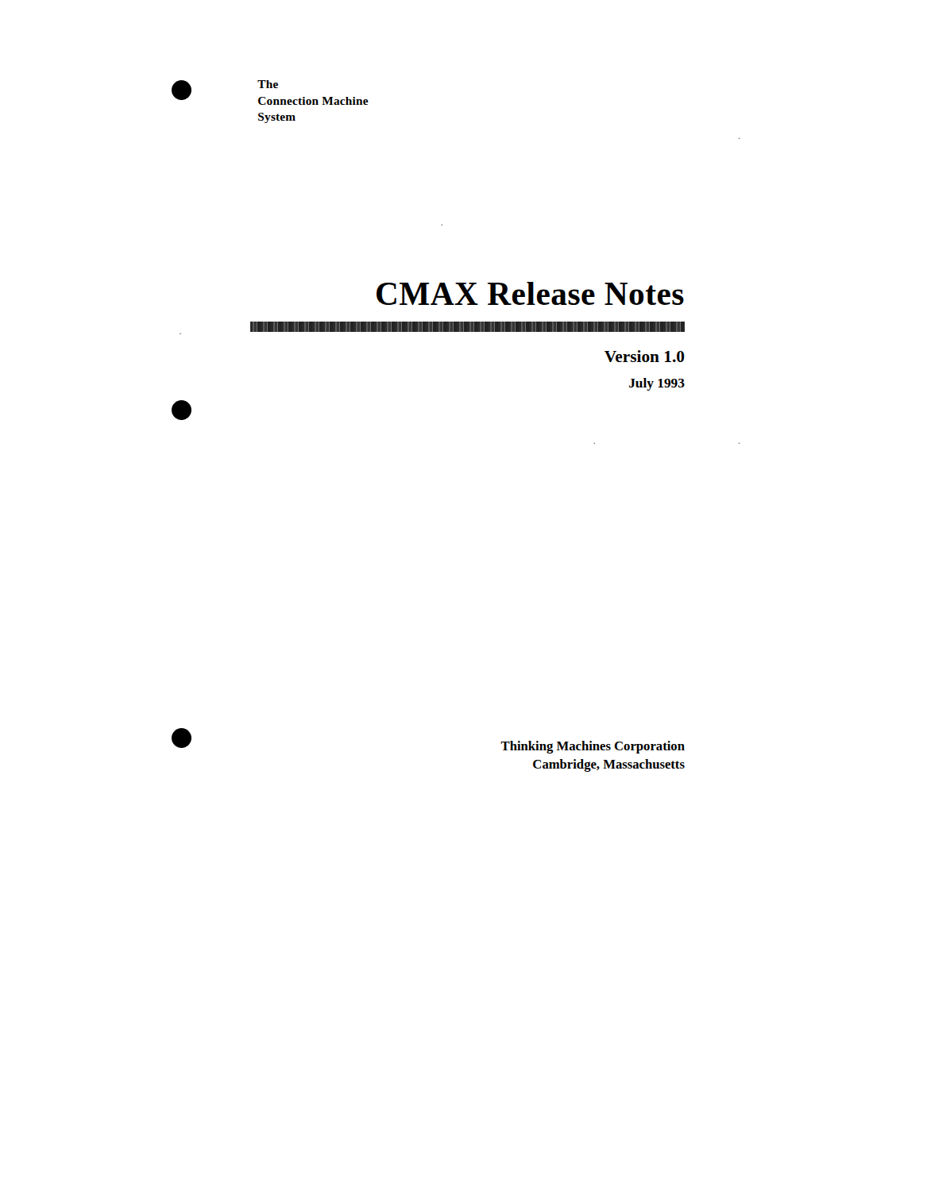The
Connection Machine
System
. . . . .
CMAX Release Notes
Version 1.0
July 1993
Thinking Machines Corporation
Cambridge, Massachusetts